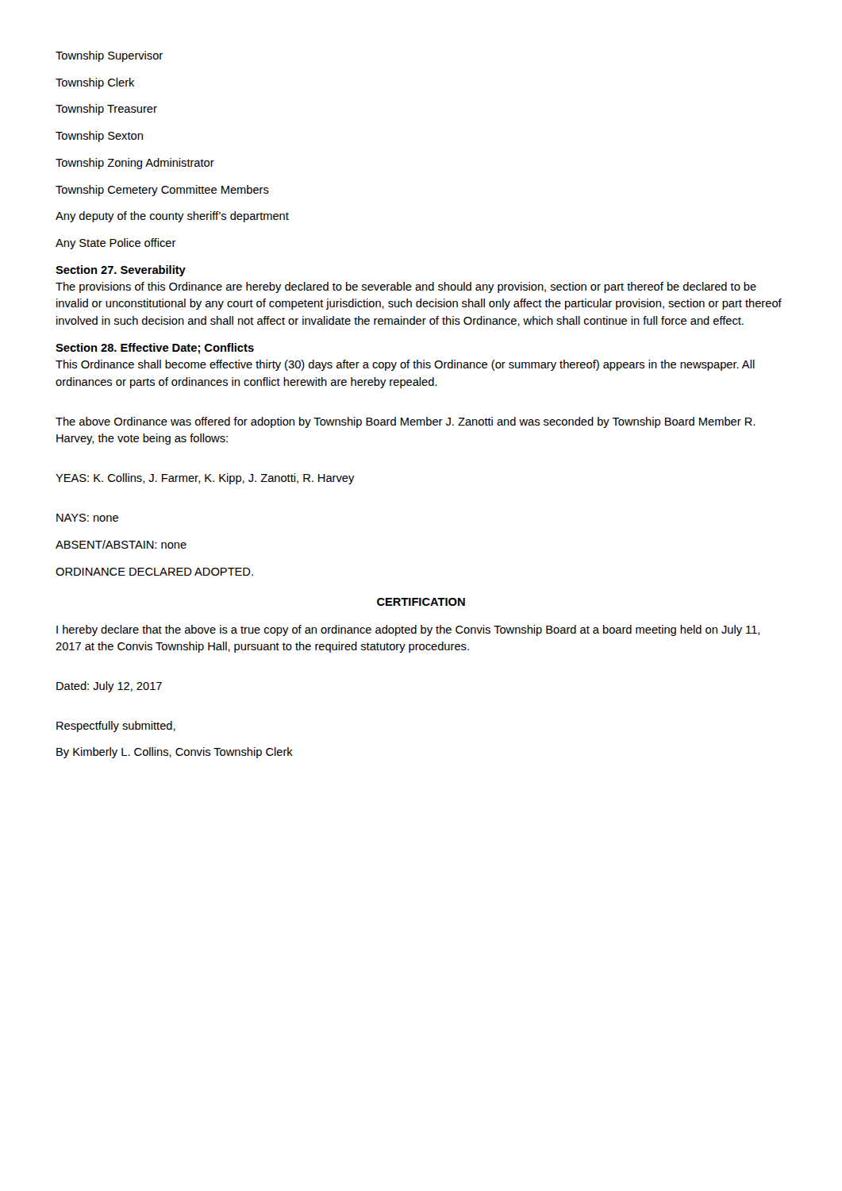Township Supervisor
Township Clerk
Township Treasurer
Township Sexton
Township Zoning Administrator
Township Cemetery Committee Members
Any deputy of the county sheriff’s department
Any State Police officer
Section 27. Severability
The provisions of this Ordinance are hereby declared to be severable and should any provision, section or part thereof be declared to be invalid or unconstitutional by any court of competent jurisdiction, such decision shall only affect the particular provision, section or part thereof involved in such decision and shall not affect or invalidate the remainder of this Ordinance, which shall continue in full force and effect.
Section 28. Effective Date; Conflicts
This Ordinance shall become effective thirty (30) days after a copy of this Ordinance (or summary thereof) appears in the newspaper. All ordinances or parts of ordinances in conflict herewith are hereby repealed.
The above Ordinance was offered for adoption by Township Board Member J. Zanotti and was seconded by Township Board Member R. Harvey, the vote being as follows:
YEAS: K. Collins, J. Farmer, K. Kipp, J. Zanotti, R. Harvey
NAYS: none
ABSENT/ABSTAIN: none
ORDINANCE DECLARED ADOPTED.
CERTIFICATION
I hereby declare that the above is a true copy of an ordinance adopted by the Convis Township Board at a board meeting held on July 11, 2017 at the Convis Township Hall, pursuant to the required statutory procedures.
Dated: July 12, 2017
Respectfully submitted,
By Kimberly L. Collins, Convis Township Clerk